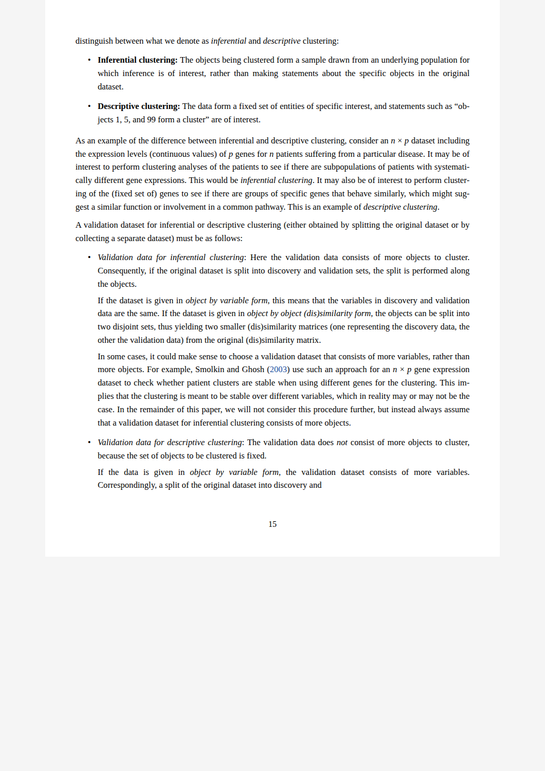distinguish between what we denote as inferential and descriptive clustering:
Inferential clustering: The objects being clustered form a sample drawn from an underlying population for which inference is of interest, rather than making statements about the specific objects in the original dataset.
Descriptive clustering: The data form a fixed set of entities of specific interest, and statements such as “objects 1, 5, and 99 form a cluster” are of interest.
As an example of the difference between inferential and descriptive clustering, consider an n × p dataset including the expression levels (continuous values) of p genes for n patients suffering from a particular disease. It may be of interest to perform clustering analyses of the patients to see if there are subpopulations of patients with systematically different gene expressions. This would be inferential clustering. It may also be of interest to perform clustering of the (fixed set of) genes to see if there are groups of specific genes that behave similarly, which might suggest a similar function or involvement in a common pathway. This is an example of descriptive clustering.
A validation dataset for inferential or descriptive clustering (either obtained by splitting the original dataset or by collecting a separate dataset) must be as follows:
Validation data for inferential clustering: Here the validation data consists of more objects to cluster. Consequently, if the original dataset is split into discovery and validation sets, the split is performed along the objects.
If the dataset is given in object by variable form, this means that the variables in discovery and validation data are the same. If the dataset is given in object by object (dis)similarity form, the objects can be split into two disjoint sets, thus yielding two smaller (dis)similarity matrices (one representing the discovery data, the other the validation data) from the original (dis)similarity matrix.
In some cases, it could make sense to choose a validation dataset that consists of more variables, rather than more objects. For example, Smolkin and Ghosh (2003) use such an approach for an n × p gene expression dataset to check whether patient clusters are stable when using different genes for the clustering. This implies that the clustering is meant to be stable over different variables, which in reality may or may not be the case. In the remainder of this paper, we will not consider this procedure further, but instead always assume that a validation dataset for inferential clustering consists of more objects.
Validation data for descriptive clustering: The validation data does not consist of more objects to cluster, because the set of objects to be clustered is fixed.
If the data is given in object by variable form, the validation dataset consists of more variables. Correspondingly, a split of the original dataset into discovery and
15